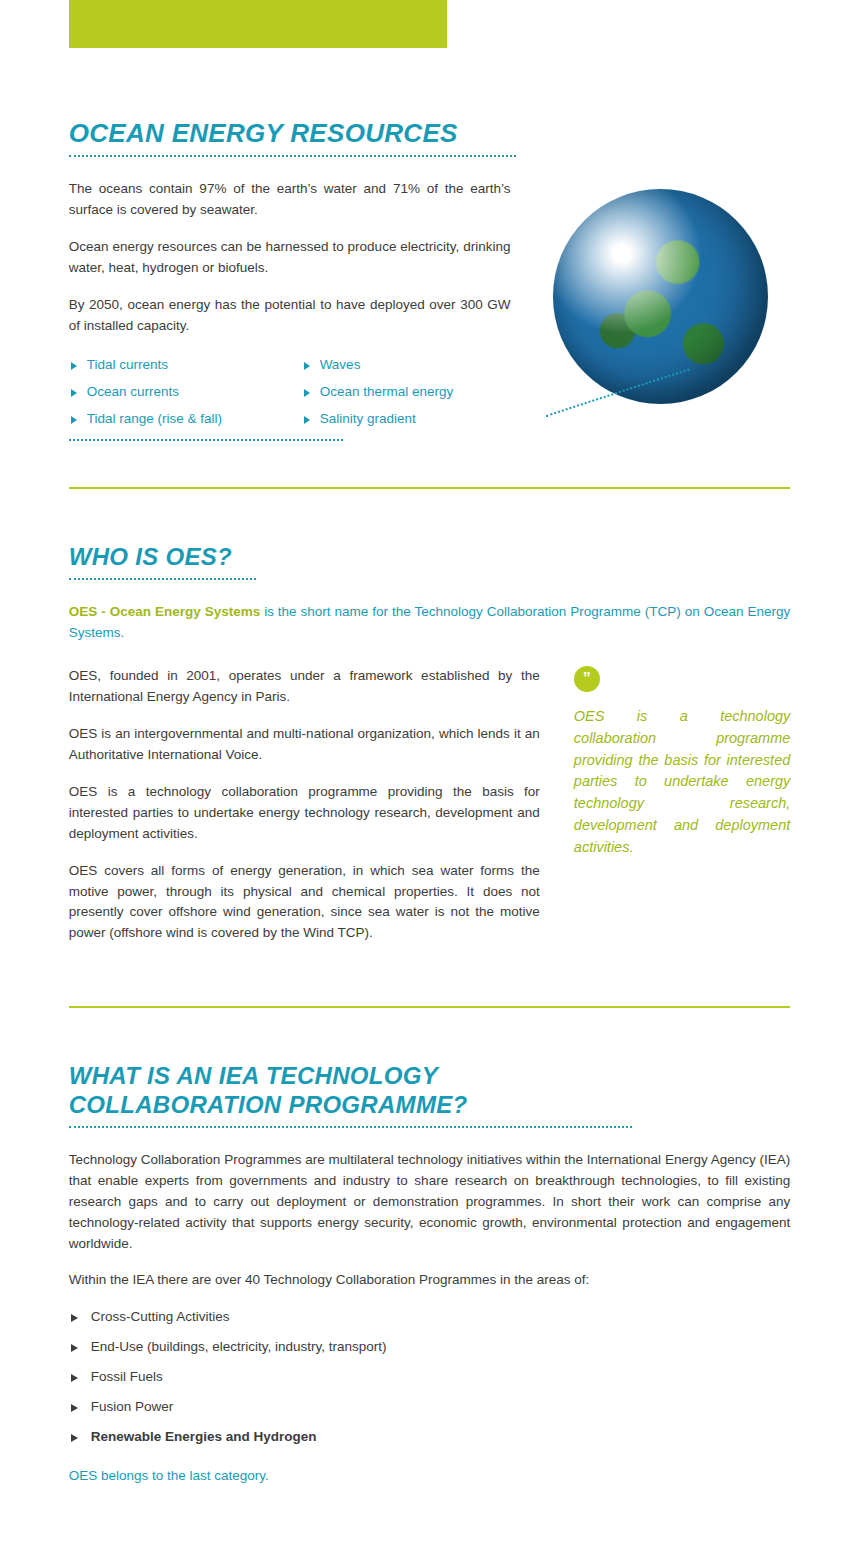OCEAN ENERGY RESOURCES
The oceans contain 97% of the earth’s water and 71% of the earth’s surface is covered by seawater.
Ocean energy resources can be harnessed to produce electricity, drinking water, heat, hydrogen or biofuels.
By 2050, ocean energy has the potential to have deployed over 300 GW of installed capacity.
Tidal currents
Waves
Ocean currents
Ocean thermal energy
Tidal range (rise & fall)
Salinity gradient
WHO IS OES?
OES - Ocean Energy Systems is the short name for the Technology Collaboration Programme (TCP) on Ocean Energy Systems.
OES, founded in 2001, operates under a framework established by the International Energy Agency in Paris.
OES is an intergovernmental and multi-national organization, which lends it an Authoritative International Voice.
OES is a technology collaboration programme providing the basis for interested parties to undertake energy technology research, development and deployment activities.
OES covers all forms of energy generation, in which sea water forms the motive power, through its physical and chemical properties. It does not presently cover offshore wind generation, since sea water is not the motive power (offshore wind is covered by the Wind TCP).
”
OES is a technology collaboration programme providing the basis for interested parties to undertake energy technology research, development and deployment activities.
WHAT IS AN IEA TECHNOLOGY
COLLABORATION PROGRAMME?
Technology Collaboration Programmes are multilateral technology initiatives within the International Energy Agency (IEA) that enable experts from governments and industry to share research on breakthrough technologies, to fill existing research gaps and to carry out deployment or demonstration programmes. In short their work can comprise any technology-related activity that supports energy security, economic growth, environmental protection and engagement worldwide.
Within the IEA there are over 40 Technology Collaboration Programmes in the areas of:
Cross-Cutting Activities
End-Use (buildings, electricity, industry, transport)
Fossil Fuels
Fusion Power
Renewable Energies and Hydrogen
OES belongs to the last category.